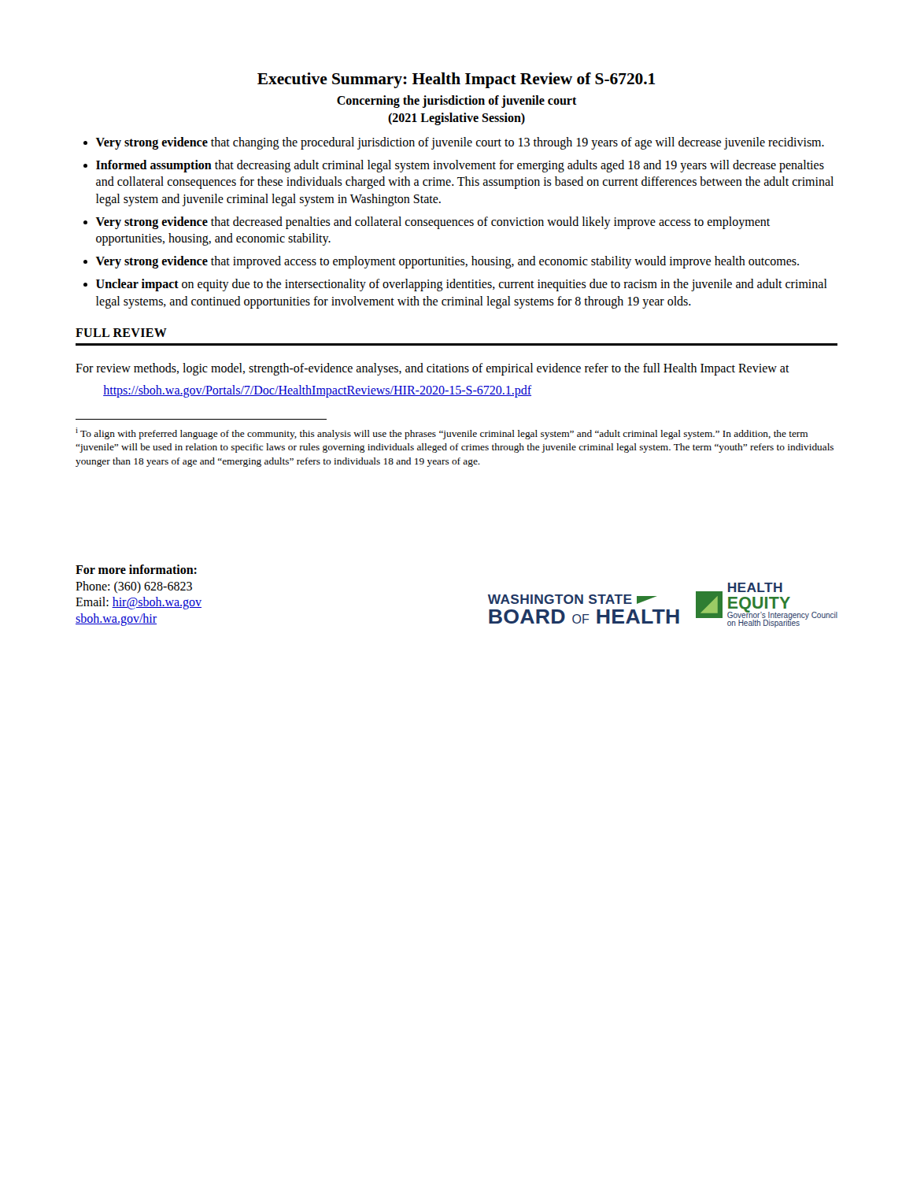Executive Summary: Health Impact Review of S-6720.1
Concerning the jurisdiction of juvenile court
(2021 Legislative Session)
Very strong evidence that changing the procedural jurisdiction of juvenile court to 13 through 19 years of age will decrease juvenile recidivism.
Informed assumption that decreasing adult criminal legal system involvement for emerging adults aged 18 and 19 years will decrease penalties and collateral consequences for these individuals charged with a crime. This assumption is based on current differences between the adult criminal legal system and juvenile criminal legal system in Washington State.
Very strong evidence that decreased penalties and collateral consequences of conviction would likely improve access to employment opportunities, housing, and economic stability.
Very strong evidence that improved access to employment opportunities, housing, and economic stability would improve health outcomes.
Unclear impact on equity due to the intersectionality of overlapping identities, current inequities due to racism in the juvenile and adult criminal legal systems, and continued opportunities for involvement with the criminal legal systems for 8 through 19 year olds.
FULL REVIEW
For review methods, logic model, strength-of-evidence analyses, and citations of empirical evidence refer to the full Health Impact Review at
https://sboh.wa.gov/Portals/7/Doc/HealthImpactReviews/HIR-2020-15-S-6720.1.pdf
i To align with preferred language of the community, this analysis will use the phrases “juvenile criminal legal system” and “adult criminal legal system.” In addition, the term “juvenile” will be used in relation to specific laws or rules governing individuals alleged of crimes through the juvenile criminal legal system. The term “youth” refers to individuals younger than 18 years of age and “emerging adults” refers to individuals 18 and 19 years of age.
For more information:
Phone: (360) 628-6823
Email: hir@sboh.wa.gov
sboh.wa.gov/hir
WASHINGTON STATE
BOARD OF HEALTH
HEALTH
EQUITY
Governor’s Interagency Council
on Health Disparities